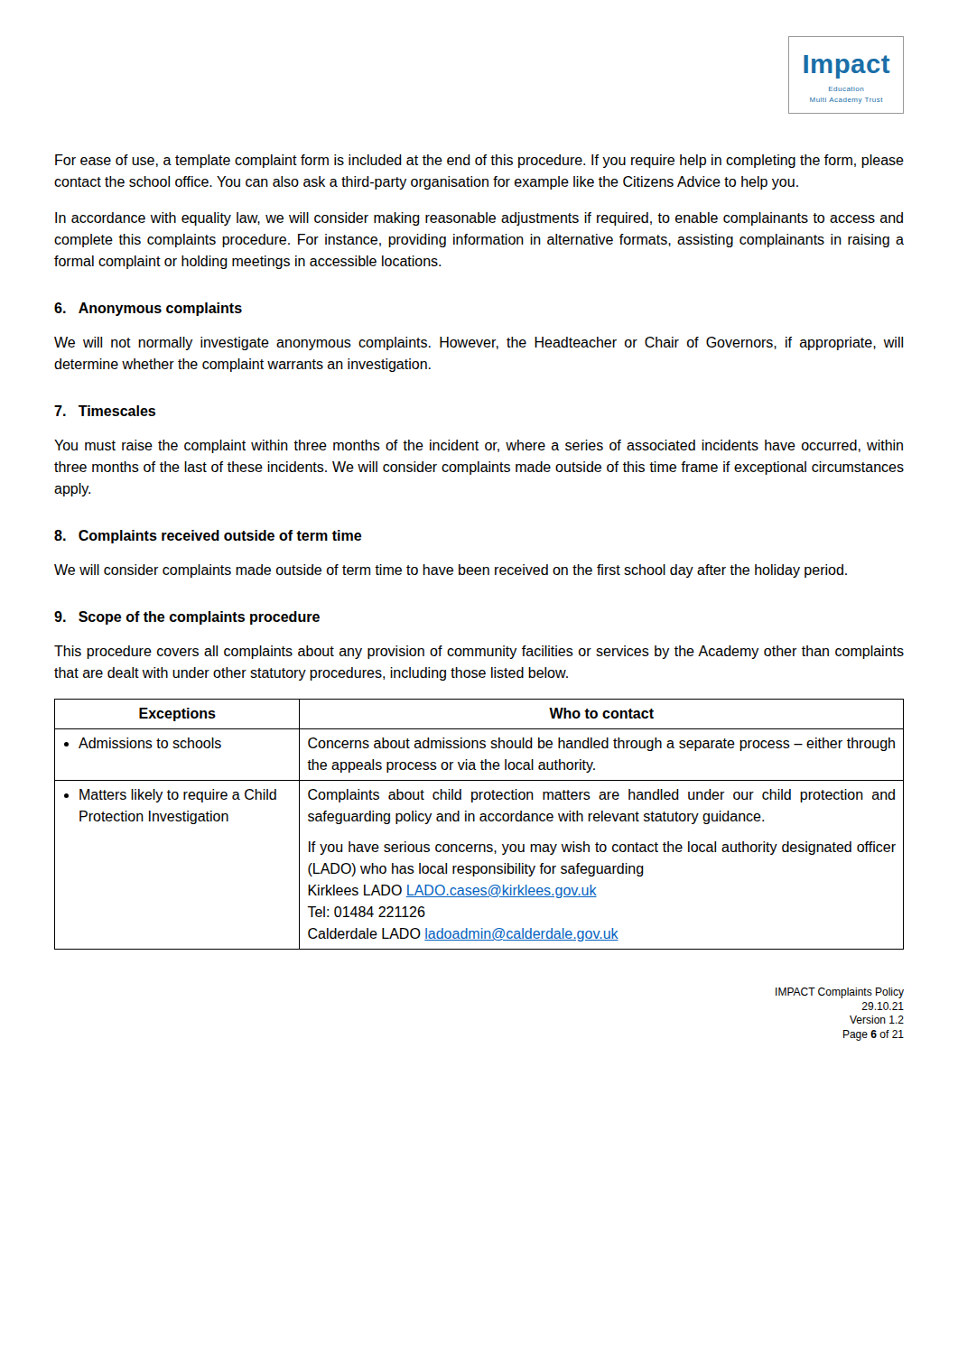Impact
Education
Multi Academy Trust
For ease of use, a template complaint form is included at the end of this procedure. If you require help in completing the form, please contact the school office. You can also ask a third-party organisation for example like the Citizens Advice to help you.
In accordance with equality law, we will consider making reasonable adjustments if required, to enable complainants to access and complete this complaints procedure. For instance, providing information in alternative formats, assisting complainants in raising a formal complaint or holding meetings in accessible locations.
6. Anonymous complaints
We will not normally investigate anonymous complaints. However, the Headteacher or Chair of Governors, if appropriate, will determine whether the complaint warrants an investigation.
7. Timescales
You must raise the complaint within three months of the incident or, where a series of associated incidents have occurred, within three months of the last of these incidents. We will consider complaints made outside of this time frame if exceptional circumstances apply.
8. Complaints received outside of term time
We will consider complaints made outside of term time to have been received on the first school day after the holiday period.
9. Scope of the complaints procedure
This procedure covers all complaints about any provision of community facilities or services by the Academy other than complaints that are dealt with under other statutory procedures, including those listed below.
| Exceptions | Who to contact |
| --- | --- |
| Admissions to schools | Concerns about admissions should be handled through a separate process – either through the appeals process or via the local authority. |
| Matters likely to require a Child Protection Investigation | Complaints about child protection matters are handled under our child protection and safeguarding policy and in accordance with relevant statutory guidance. If you have serious concerns, you may wish to contact the local authority designated officer (LADO) who has local responsibility for safeguarding Kirklees LADO LADO.cases@kirklees.gov.uk Tel: 01484 221126 Calderdale LADO ladoadmin@calderdale.gov.uk |
IMPACT Complaints Policy
29.10.21
Version 1.2
Page 6 of 21